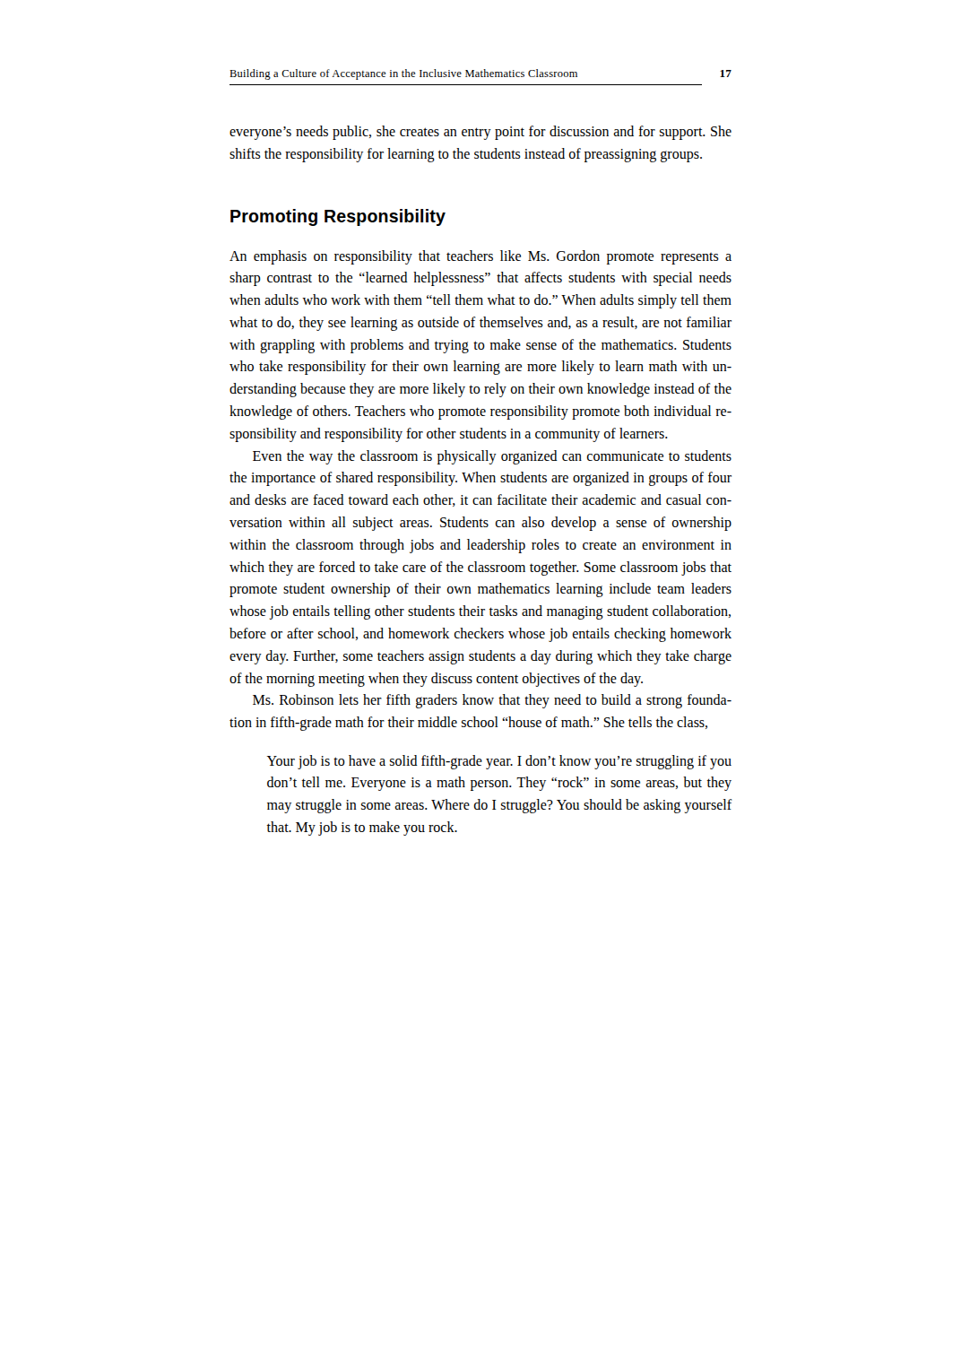Building a Culture of Acceptance in the Inclusive Mathematics Classroom 17
everyone’s needs public, she creates an entry point for discussion and for support. She shifts the responsibility for learning to the students instead of preassigning groups.
Promoting Responsibility
An emphasis on responsibility that teachers like Ms. Gordon promote represents a sharp contrast to the “learned helplessness” that affects students with special needs when adults who work with them “tell them what to do.” When adults simply tell them what to do, they see learning as outside of themselves and, as a result, are not familiar with grappling with problems and trying to make sense of the mathematics. Students who take responsibility for their own learning are more likely to learn math with understanding because they are more likely to rely on their own knowledge instead of the knowledge of others. Teachers who promote responsibility promote both individual responsibility and responsibility for other students in a community of learners.
Even the way the classroom is physically organized can communicate to students the importance of shared responsibility. When students are organized in groups of four and desks are faced toward each other, it can facilitate their academic and casual conversation within all subject areas. Students can also develop a sense of ownership within the classroom through jobs and leadership roles to create an environment in which they are forced to take care of the classroom together. Some classroom jobs that promote student ownership of their own mathematics learning include team leaders whose job entails telling other students their tasks and managing student collaboration, before or after school, and homework checkers whose job entails checking homework every day. Further, some teachers assign students a day during which they take charge of the morning meeting when they discuss content objectives of the day.
Ms. Robinson lets her fifth graders know that they need to build a strong foundation in fifth-grade math for their middle school “house of math.” She tells the class,
Your job is to have a solid fifth-grade year. I don’t know you’re struggling if you don’t tell me. Everyone is a math person. They “rock” in some areas, but they may struggle in some areas. Where do I struggle? You should be asking yourself that. My job is to make you rock.